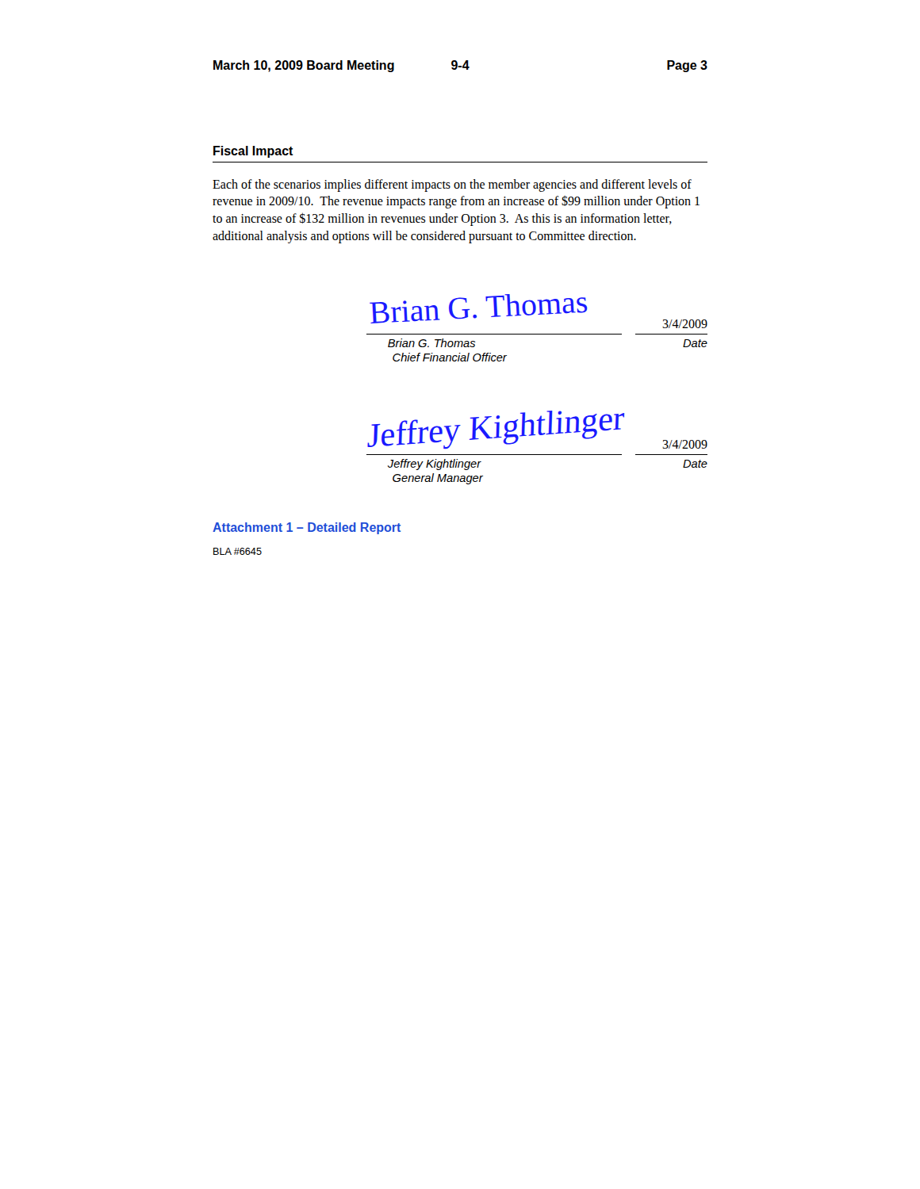March 10, 2009 Board Meeting
9-4
Page 3
Fiscal Impact
Each of the scenarios implies different impacts on the member agencies and different levels of revenue in 2009/10. The revenue impacts range from an increase of $99 million under Option 1 to an increase of $132 million in revenues under Option 3. As this is an information letter, additional analysis and options will be considered pursuant to Committee direction.
Brian G. Thomas
3/4/2009
Brian G. ThomasChief Financial Officer
Date
Jeffrey Kightlinger
3/4/2009
Jeffrey KightlingerGeneral Manager
Date
Attachment 1 – Detailed Report
BLA #6645